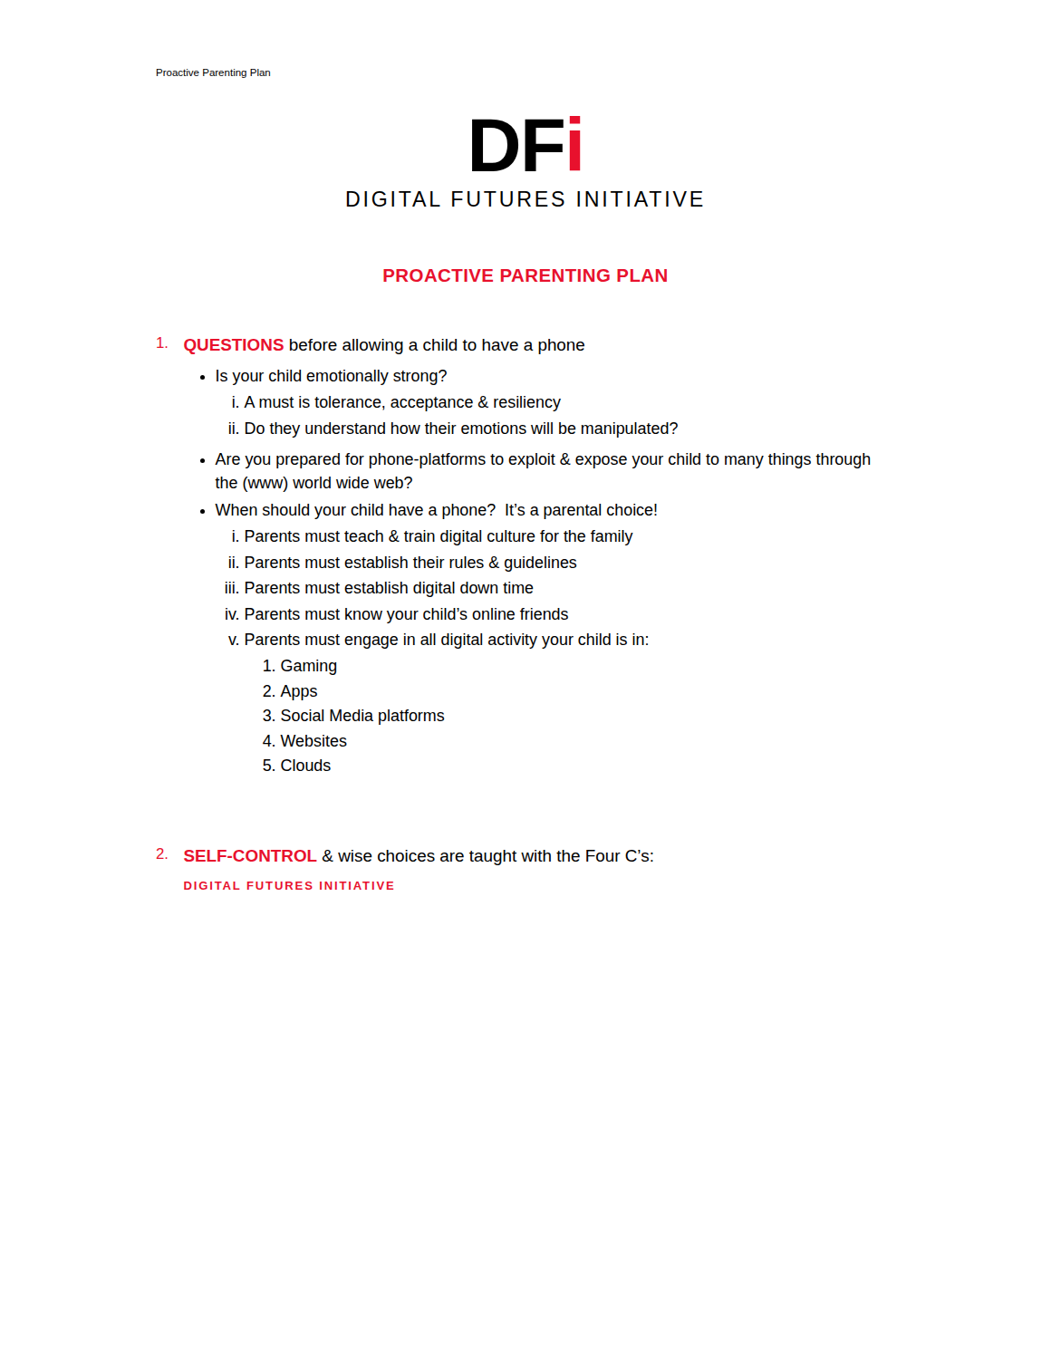Proactive Parenting Plan
DFi
DIGITAL FUTURES INITIATIVE
PROACTIVE PARENTING PLAN
QUESTIONS before allowing a child to have a phone
Is your child emotionally strong?
A must is tolerance, acceptance & resiliency
Do they understand how their emotions will be manipulated?
Are you prepared for phone-platforms to exploit & expose your child to many things through the (www) world wide web?
When should your child have a phone? It’s a parental choice!
Parents must teach & train digital culture for the family
Parents must establish their rules & guidelines
Parents must establish digital down time
Parents must know your child’s online friends
Parents must engage in all digital activity your child is in:
Gaming
Apps
Social Media platforms
Websites
Clouds
SELF-CONTROL & wise choices are taught with the Four C’s:
DIGITAL FUTURES INITIATIVE